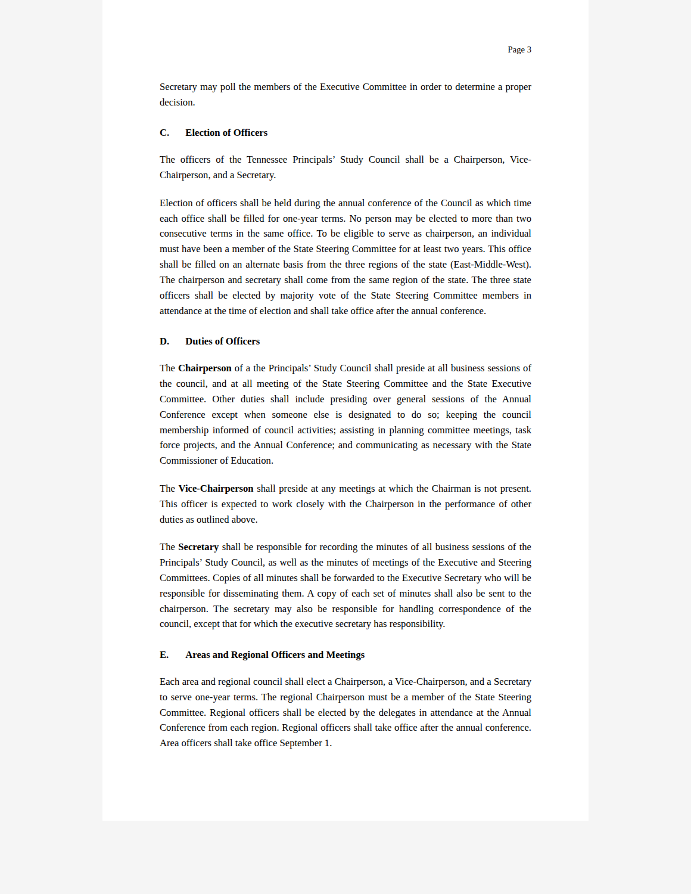Page 3
Secretary may poll the members of the Executive Committee in order to determine a proper decision.
C. Election of Officers
The officers of the Tennessee Principals’ Study Council shall be a Chairperson, Vice-Chairperson, and a Secretary.
Election of officers shall be held during the annual conference of the Council as which time each office shall be filled for one-year terms. No person may be elected to more than two consecutive terms in the same office. To be eligible to serve as chairperson, an individual must have been a member of the State Steering Committee for at least two years. This office shall be filled on an alternate basis from the three regions of the state (East-Middle-West). The chairperson and secretary shall come from the same region of the state. The three state officers shall be elected by majority vote of the State Steering Committee members in attendance at the time of election and shall take office after the annual conference.
D. Duties of Officers
The Chairperson of a the Principals’ Study Council shall preside at all business sessions of the council, and at all meeting of the State Steering Committee and the State Executive Committee. Other duties shall include presiding over general sessions of the Annual Conference except when someone else is designated to do so; keeping the council membership informed of council activities; assisting in planning committee meetings, task force projects, and the Annual Conference; and communicating as necessary with the State Commissioner of Education.
The Vice-Chairperson shall preside at any meetings at which the Chairman is not present. This officer is expected to work closely with the Chairperson in the performance of other duties as outlined above.
The Secretary shall be responsible for recording the minutes of all business sessions of the Principals’ Study Council, as well as the minutes of meetings of the Executive and Steering Committees. Copies of all minutes shall be forwarded to the Executive Secretary who will be responsible for disseminating them. A copy of each set of minutes shall also be sent to the chairperson. The secretary may also be responsible for handling correspondence of the council, except that for which the executive secretary has responsibility.
E. Areas and Regional Officers and Meetings
Each area and regional council shall elect a Chairperson, a Vice-Chairperson, and a Secretary to serve one-year terms. The regional Chairperson must be a member of the State Steering Committee. Regional officers shall be elected by the delegates in attendance at the Annual Conference from each region. Regional officers shall take office after the annual conference. Area officers shall take office September 1.